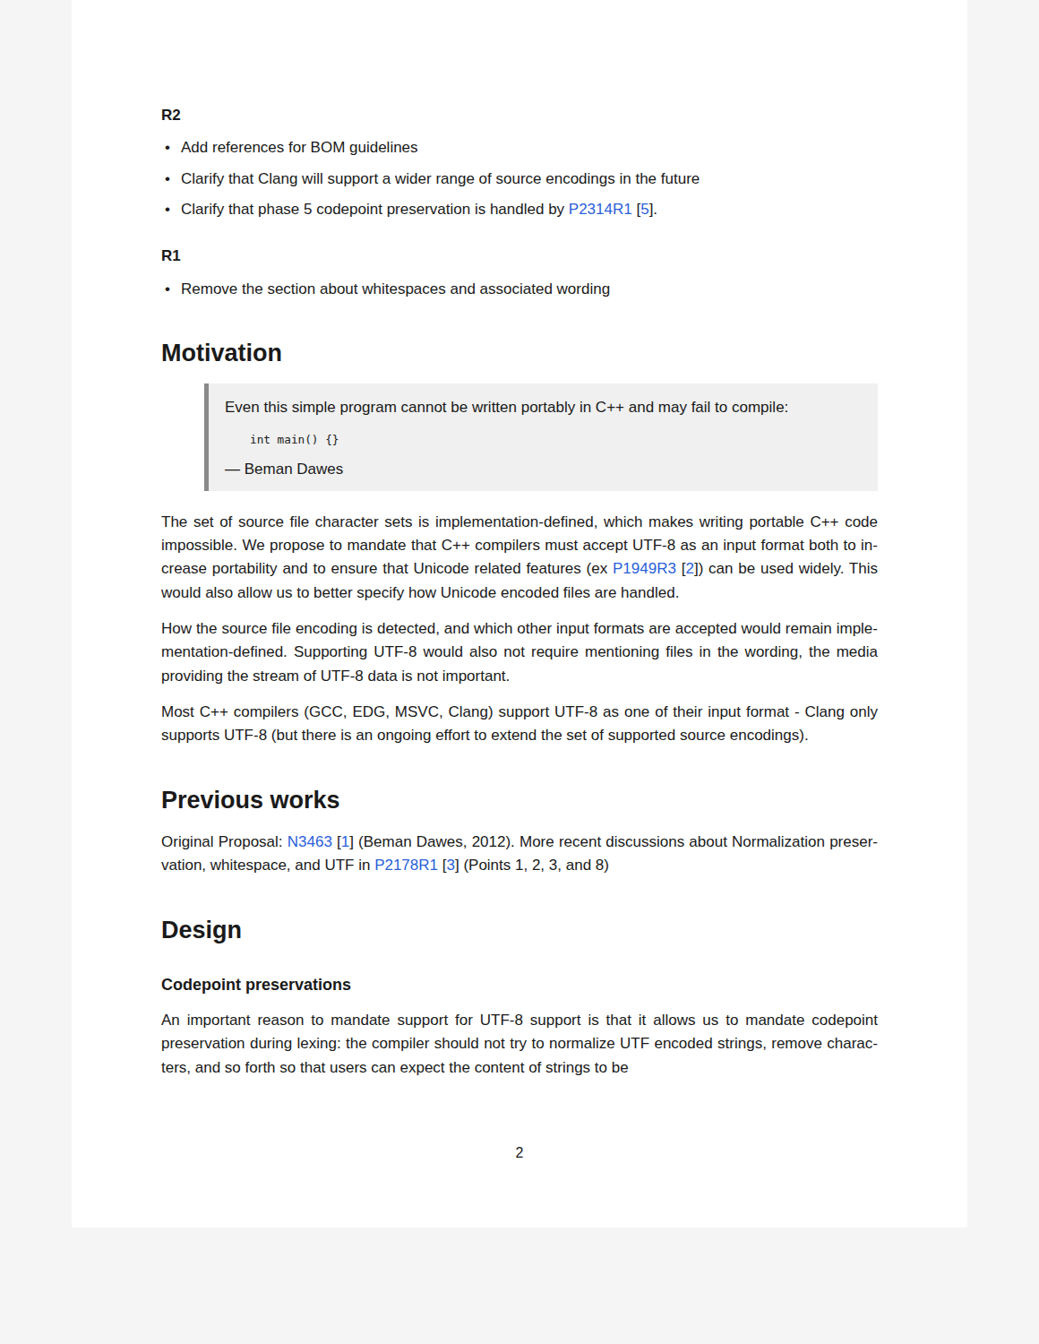R2
Add references for BOM guidelines
Clarify that Clang will support a wider range of source encodings in the future
Clarify that phase 5 codepoint preservation is handled by P2314R1 [5].
R1
Remove the section about whitespaces and associated wording
Motivation
Even this simple program cannot be written portably in C++ and may fail to compile:
int main() {}
— Beman Dawes
The set of source file character sets is implementation-defined, which makes writing portable C++ code impossible. We propose to mandate that C++ compilers must accept UTF-8 as an input format both to increase portability and to ensure that Unicode related features (ex P1949R3 [2]) can be used widely. This would also allow us to better specify how Unicode encoded files are handled.
How the source file encoding is detected, and which other input formats are accepted would remain implementation-defined. Supporting UTF-8 would also not require mentioning files in the wording, the media providing the stream of UTF-8 data is not important.
Most C++ compilers (GCC, EDG, MSVC, Clang) support UTF-8 as one of their input format - Clang only supports UTF-8 (but there is an ongoing effort to extend the set of supported source encodings).
Previous works
Original Proposal: N3463 [1] (Beman Dawes, 2012). More recent discussions about Normalization preservation, whitespace, and UTF in P2178R1 [3] (Points 1, 2, 3, and 8)
Design
Codepoint preservations
An important reason to mandate support for UTF-8 support is that it allows us to mandate codepoint preservation during lexing: the compiler should not try to normalize UTF encoded strings, remove characters, and so forth so that users can expect the content of strings to be
2